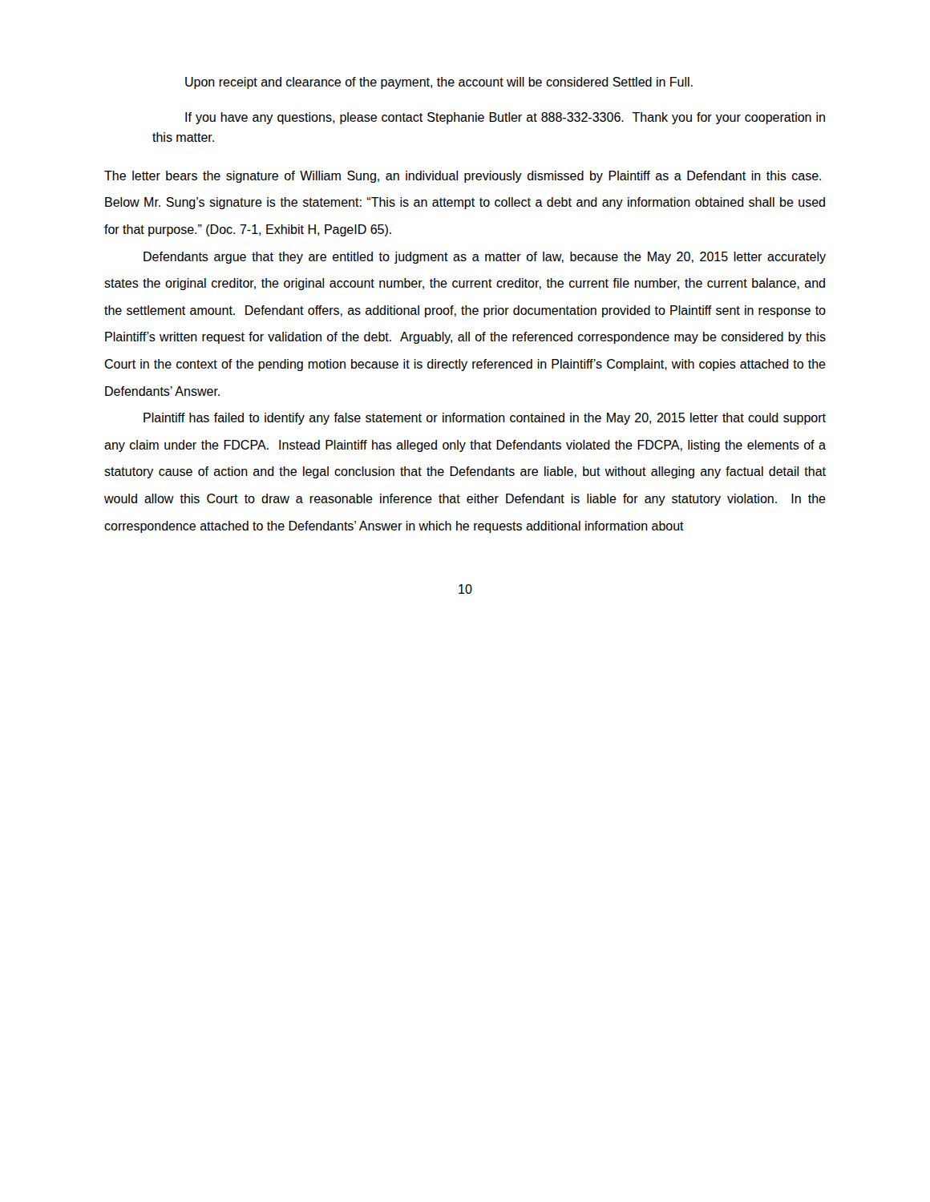Upon receipt and clearance of the payment, the account will be considered Settled in Full.
If you have any questions, please contact Stephanie Butler at 888-332-3306. Thank you for your cooperation in this matter.
The letter bears the signature of William Sung, an individual previously dismissed by Plaintiff as a Defendant in this case. Below Mr. Sung’s signature is the statement: “This is an attempt to collect a debt and any information obtained shall be used for that purpose.” (Doc. 7-1, Exhibit H, PageID 65).
Defendants argue that they are entitled to judgment as a matter of law, because the May 20, 2015 letter accurately states the original creditor, the original account number, the current creditor, the current file number, the current balance, and the settlement amount. Defendant offers, as additional proof, the prior documentation provided to Plaintiff sent in response to Plaintiff’s written request for validation of the debt. Arguably, all of the referenced correspondence may be considered by this Court in the context of the pending motion because it is directly referenced in Plaintiff’s Complaint, with copies attached to the Defendants’ Answer.
Plaintiff has failed to identify any false statement or information contained in the May 20, 2015 letter that could support any claim under the FDCPA. Instead Plaintiff has alleged only that Defendants violated the FDCPA, listing the elements of a statutory cause of action and the legal conclusion that the Defendants are liable, but without alleging any factual detail that would allow this Court to draw a reasonable inference that either Defendant is liable for any statutory violation. In the correspondence attached to the Defendants’ Answer in which he requests additional information about
10